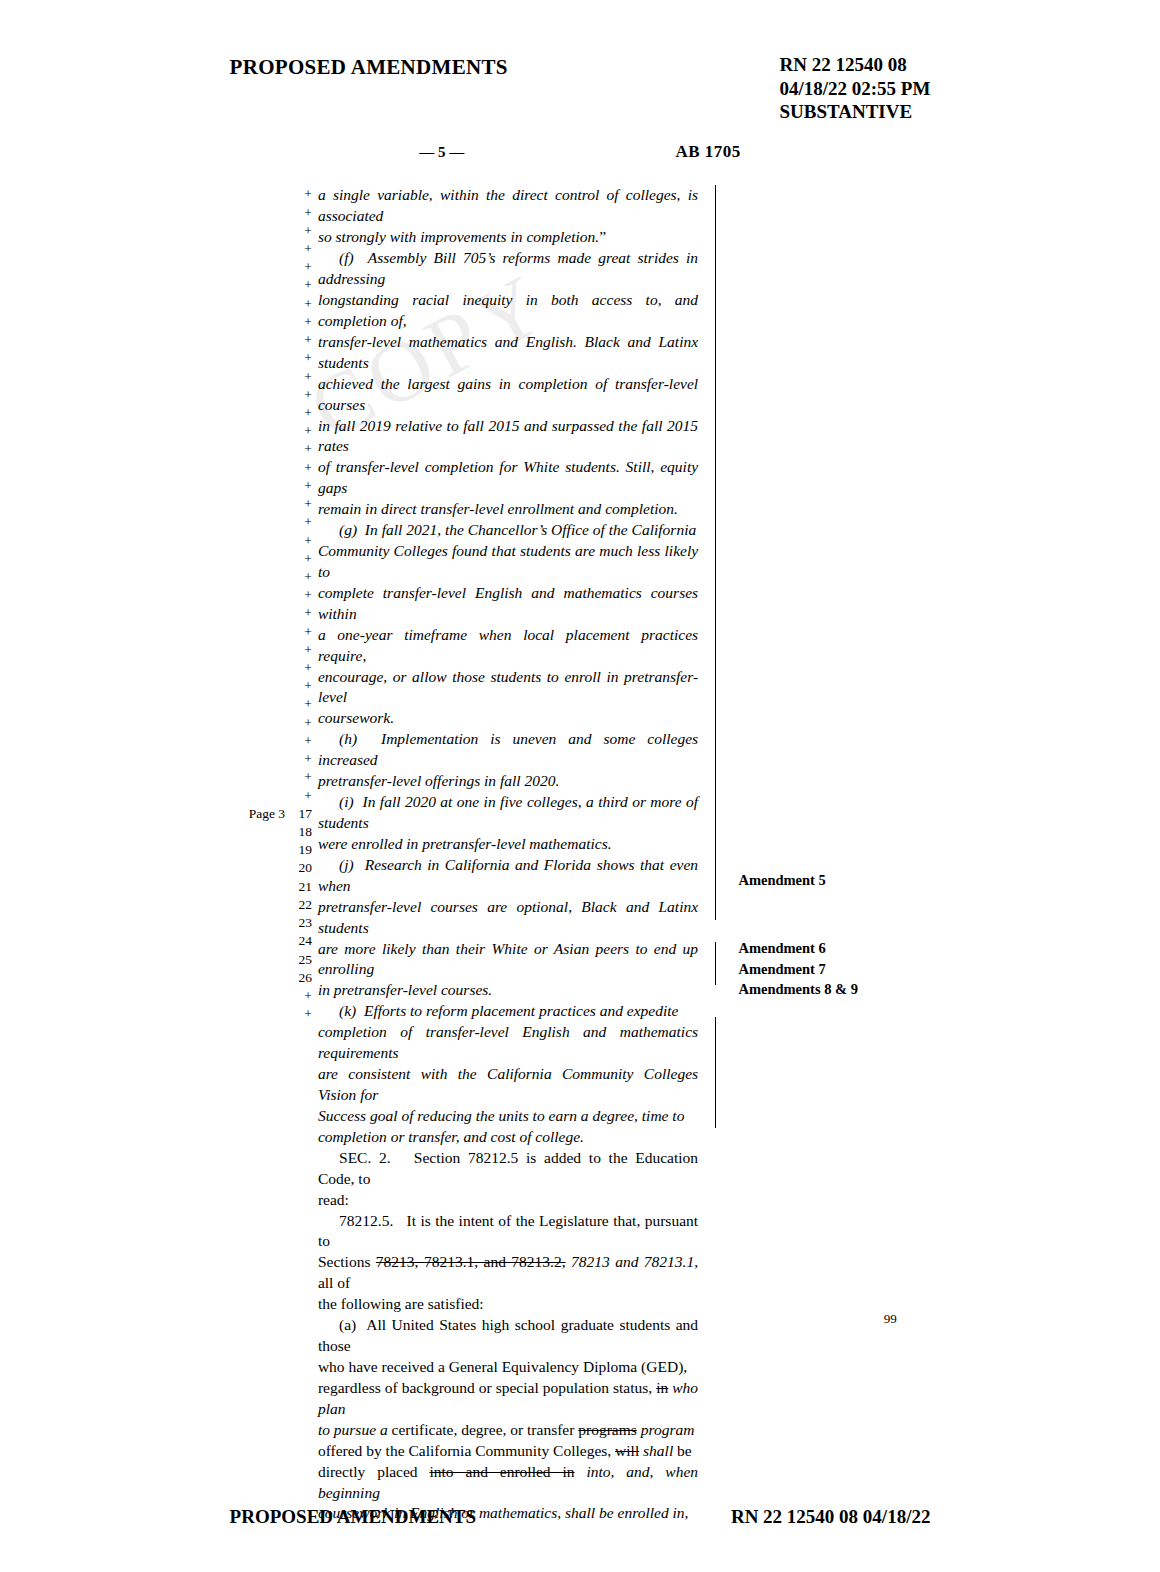PROPOSED AMENDMENTS
RN 22 12540 08
04/18/22 02:55 PM
SUBSTANTIVE
— 5 — AB 1705
COPY
Page 3
+
+
+
+
+
+
+
+
+
+
+
+
+
+
+
+
+
+
+
+
+
+
+
+
+
+
+
+
+
+
+
+
+
+
17
18
19
20
21
22
23
24
25
26
+
+
a single variable, within the direct control of colleges, is associated
so strongly with improvements in completion.”
(f) Assembly Bill 705’s reforms made great strides in addressing
longstanding racial inequity in both access to, and completion of,
transfer-level mathematics and English. Black and Latinx students
achieved the largest gains in completion of transfer-level courses
in fall 2019 relative to fall 2015 and surpassed the fall 2015 rates
of transfer-level completion for White students. Still, equity gaps
remain in direct transfer-level enrollment and completion.
(g) In fall 2021, the Chancellor’s Office of the California
Community Colleges found that students are much less likely to
complete transfer-level English and mathematics courses within
a one-year timeframe when local placement practices require,
encourage, or allow those students to enroll in pretransfer-level
coursework.
(h) Implementation is uneven and some colleges increased
pretransfer-level offerings in fall 2020.
(i) In fall 2020 at one in five colleges, a third or more of students
were enrolled in pretransfer-level mathematics.
(j) Research in California and Florida shows that even when
pretransfer-level courses are optional, Black and Latinx students
are more likely than their White or Asian peers to end up enrolling
in pretransfer-level courses.
(k) Efforts to reform placement practices and expedite
completion of transfer-level English and mathematics requirements
are consistent with the California Community Colleges Vision for
Success goal of reducing the units to earn a degree, time to
completion or transfer, and cost of college.
SEC. 2. Section 78212.5 is added to the Education Code, to
read:
78212.5. It is the intent of the Legislature that, pursuant to
Sections 78213, 78213.1, and 78213.2, 78213 and 78213.1, all of
the following are satisfied:
(a) All United States high school graduate students and those
who have received a General Equivalency Diploma (GED),
regardless of background or special population status, in who plan
to pursue a certificate, degree, or transfer programs program
offered by the California Community Colleges, will shall be
directly placed into and enrolled in into, and, when beginning
coursework in English or mathematics, shall be enrolled in,
Amendment 5
Amendment 6
Amendment 7
Amendments 8 & 9
99
PROPOSED AMENDMENTS
RN 22 12540 08 04/18/22